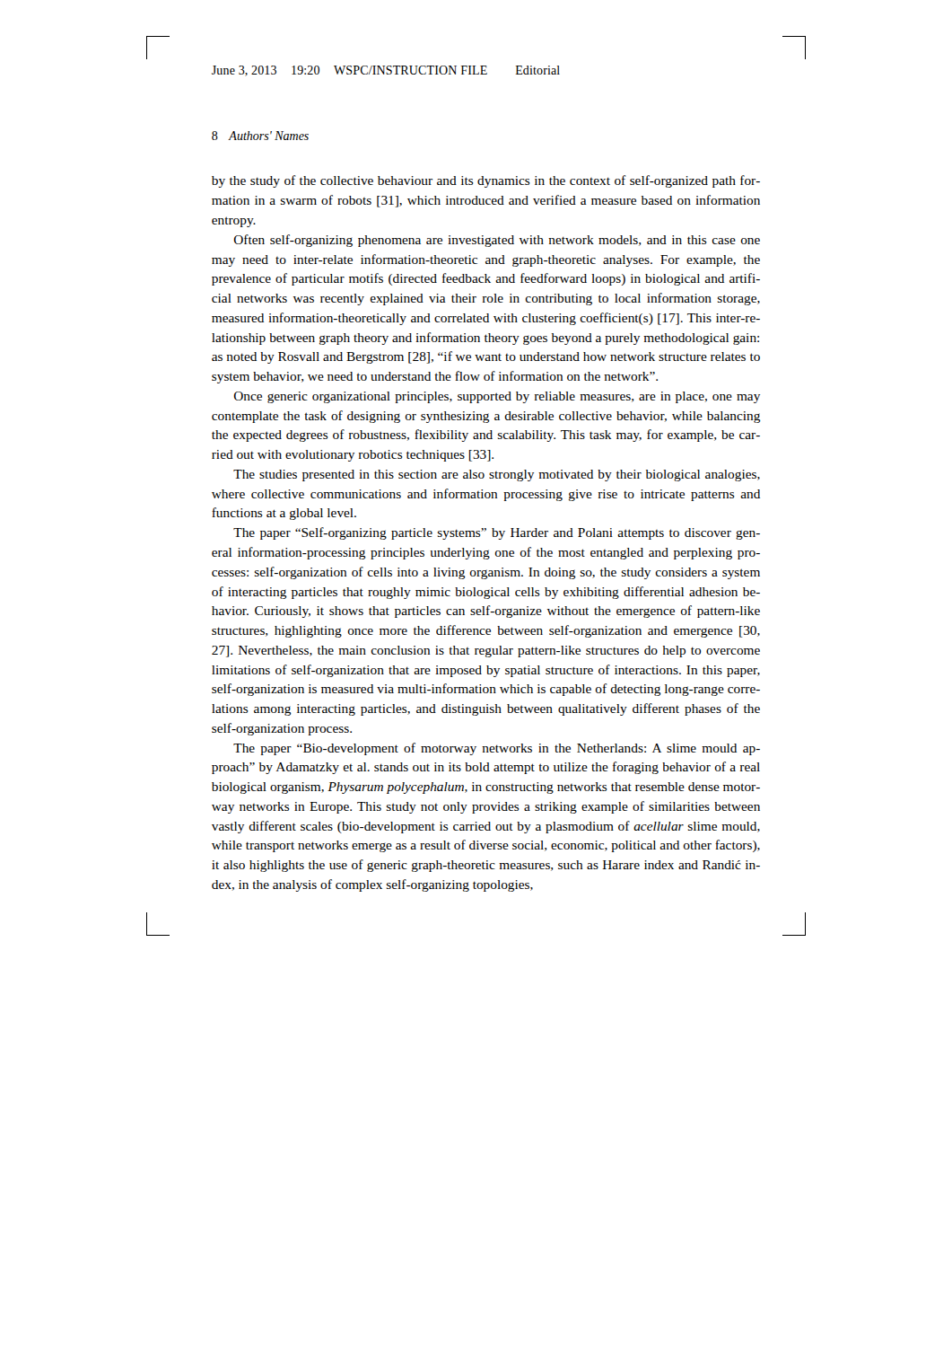June 3, 2013 19:20 WSPC/INSTRUCTION FILE Editorial
8 Authors' Names
by the study of the collective behaviour and its dynamics in the context of self-organized path formation in a swarm of robots [31], which introduced and verified a measure based on information entropy.
Often self-organizing phenomena are investigated with network models, and in this case one may need to inter-relate information-theoretic and graph-theoretic analyses. For example, the prevalence of particular motifs (directed feedback and feedforward loops) in biological and artificial networks was recently explained via their role in contributing to local information storage, measured information-theoretically and correlated with clustering coefficient(s) [17]. This inter-relationship between graph theory and information theory goes beyond a purely methodological gain: as noted by Rosvall and Bergstrom [28], “if we want to understand how network structure relates to system behavior, we need to understand the flow of information on the network”.
Once generic organizational principles, supported by reliable measures, are in place, one may contemplate the task of designing or synthesizing a desirable collective behavior, while balancing the expected degrees of robustness, flexibility and scalability. This task may, for example, be carried out with evolutionary robotics techniques [33].
The studies presented in this section are also strongly motivated by their biological analogies, where collective communications and information processing give rise to intricate patterns and functions at a global level.
The paper “Self-organizing particle systems” by Harder and Polani attempts to discover general information-processing principles underlying one of the most entangled and perplexing processes: self-organization of cells into a living organism. In doing so, the study considers a system of interacting particles that roughly mimic biological cells by exhibiting differential adhesion behavior. Curiously, it shows that particles can self-organize without the emergence of pattern-like structures, highlighting once more the difference between self-organization and emergence [30, 27]. Nevertheless, the main conclusion is that regular pattern-like structures do help to overcome limitations of self-organization that are imposed by spatial structure of interactions. In this paper, self-organization is measured via multi-information which is capable of detecting long-range correlations among interacting particles, and distinguish between qualitatively different phases of the self-organization process.
The paper “Bio-development of motorway networks in the Netherlands: A slime mould approach” by Adamatzky et al. stands out in its bold attempt to utilize the foraging behavior of a real biological organism, Physarum polycephalum, in constructing networks that resemble dense motorway networks in Europe. This study not only provides a striking example of similarities between vastly different scales (bio-development is carried out by a plasmodium of acellular slime mould, while transport networks emerge as a result of diverse social, economic, political and other factors), it also highlights the use of generic graph-theoretic measures, such as Harare index and Randić index, in the analysis of complex self-organizing topologies,